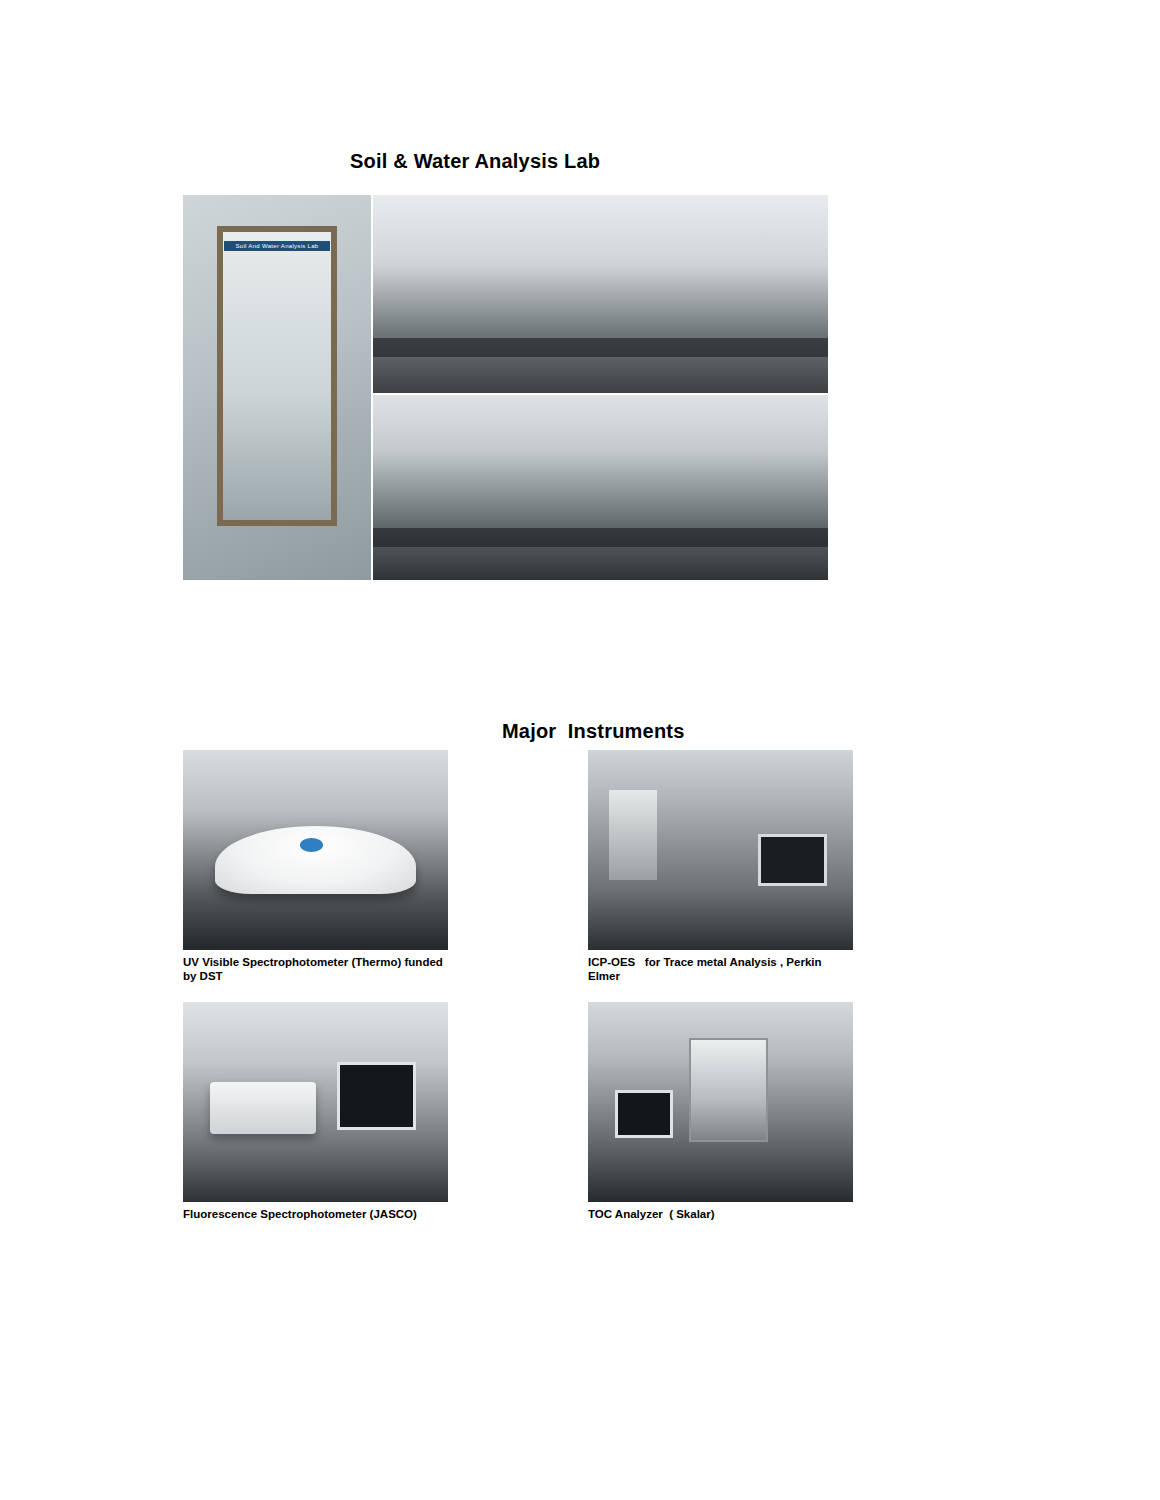Soil & Water Analysis Lab
Major Instruments
UV Visible Spectrophotometer (Thermo) funded by DST
ICP-OES for Trace metal Analysis , Perkin Elmer
Fluorescence Spectrophotometer (JASCO)
TOC Analyzer ( Skalar)